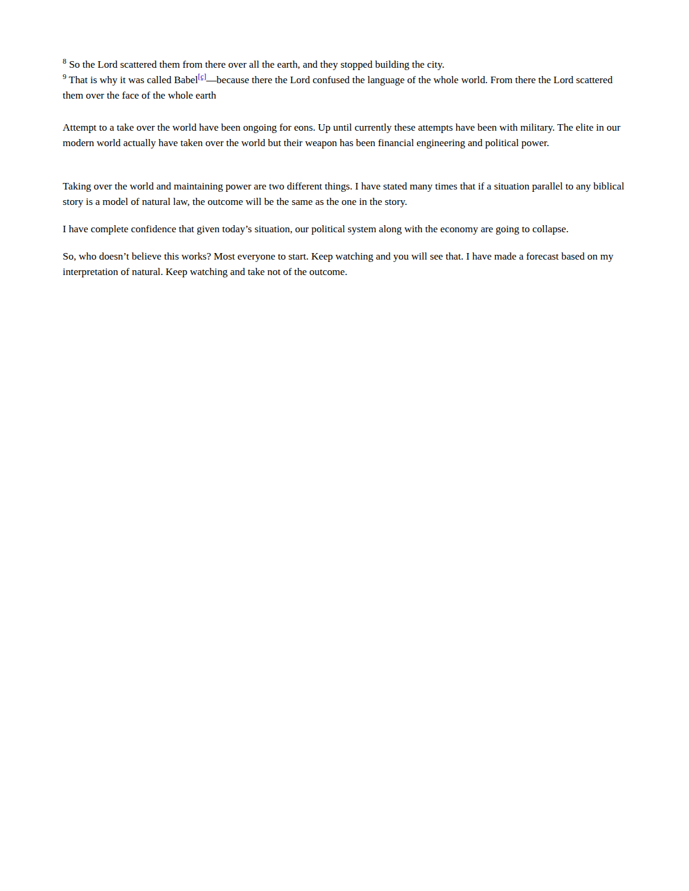8 So the Lord scattered them from there over all the earth, and they stopped building the city.
9 That is why it was called Babel[c]—because there the Lord confused the language of the whole world. From there the Lord scattered them over the face of the whole earth
Attempt to a take over the world have been ongoing for eons. Up until currently these attempts have been with military. The elite in our modern world actually have taken over the world but their weapon has been financial engineering and political power.
Taking over the world and maintaining power are two different things. I have stated many times that if a situation parallel to any biblical story is a model of natural law, the outcome will be the same as the one in the story.
I have complete confidence that given today’s situation, our political system along with the economy are going to collapse.
So, who doesn’t believe this works? Most everyone to start. Keep watching and you will see that. I have made a forecast based on my interpretation of natural. Keep watching and take not of the outcome.